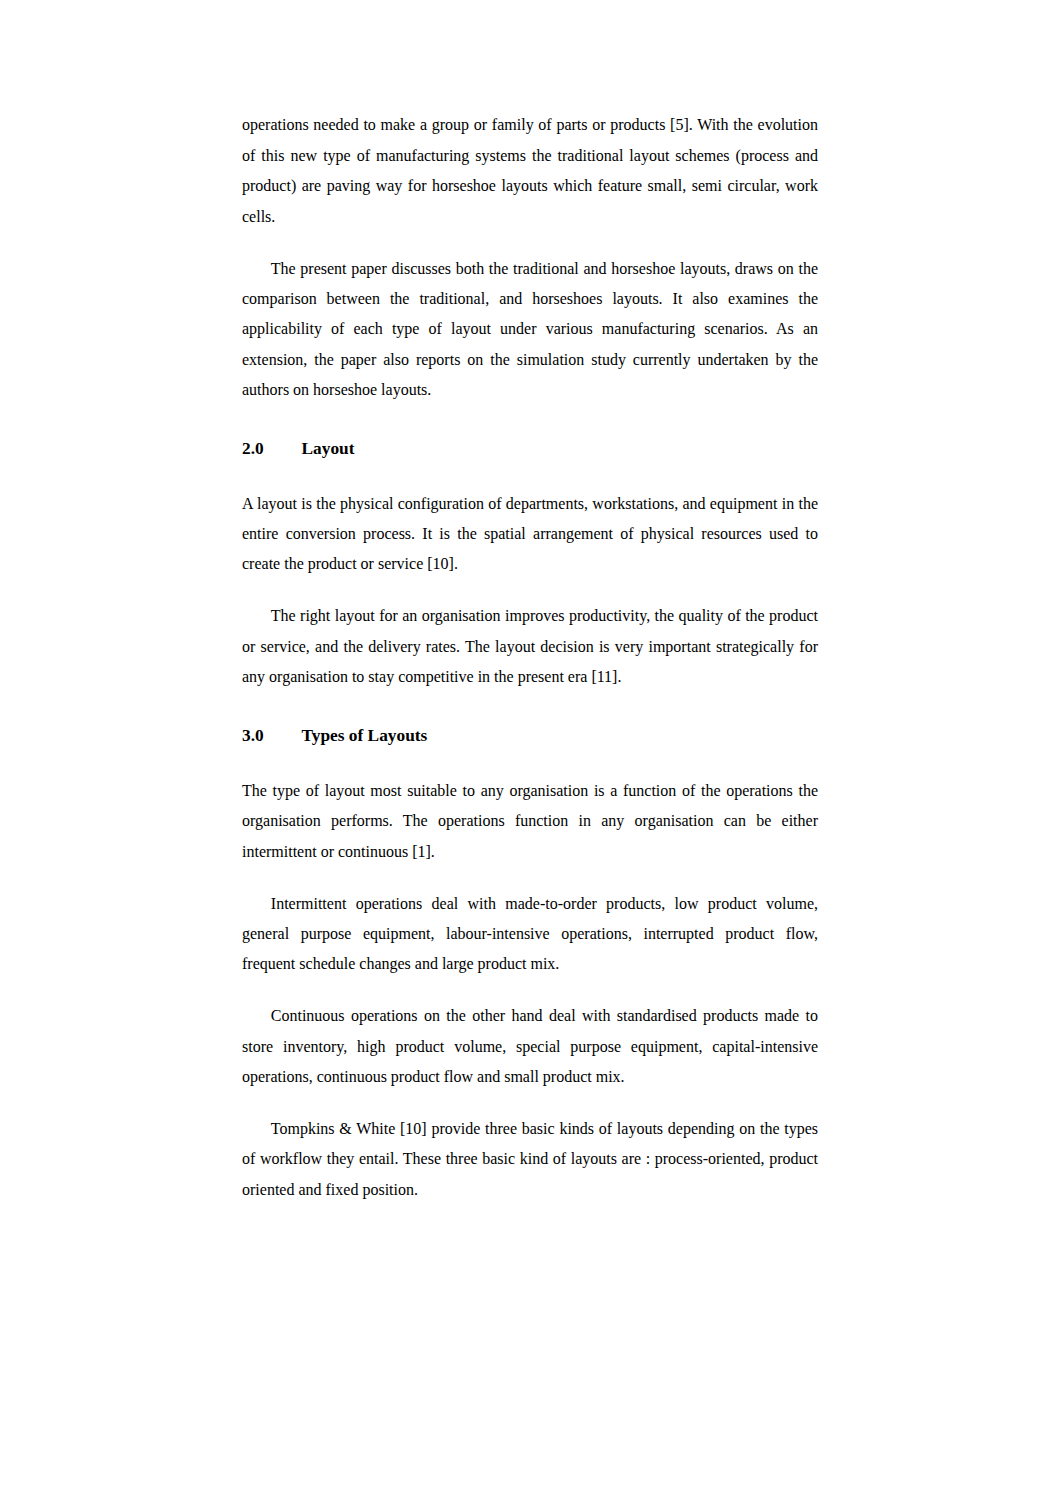operations needed to make a group or family of parts or products [5]. With the evolution of this new type of manufacturing systems the traditional layout schemes (process and product) are paving way for horseshoe layouts which feature small, semi circular, work cells.
The present paper discusses both the traditional and horseshoe layouts, draws on the comparison between the traditional, and horseshoes layouts. It also examines the applicability of each type of layout under various manufacturing scenarios. As an extension, the paper also reports on the simulation study currently undertaken by the authors on horseshoe layouts.
2.0 Layout
A layout is the physical configuration of departments, workstations, and equipment in the entire conversion process. It is the spatial arrangement of physical resources used to create the product or service [10].
The right layout for an organisation improves productivity, the quality of the product or service, and the delivery rates. The layout decision is very important strategically for any organisation to stay competitive in the present era [11].
3.0 Types of Layouts
The type of layout most suitable to any organisation is a function of the operations the organisation performs. The operations function in any organisation can be either intermittent or continuous [1].
Intermittent operations deal with made-to-order products, low product volume, general purpose equipment, labour-intensive operations, interrupted product flow, frequent schedule changes and large product mix.
Continuous operations on the other hand deal with standardised products made to store inventory, high product volume, special purpose equipment, capital-intensive operations, continuous product flow and small product mix.
Tompkins & White [10] provide three basic kinds of layouts depending on the types of workflow they entail. These three basic kind of layouts are : process-oriented, product oriented and fixed position.